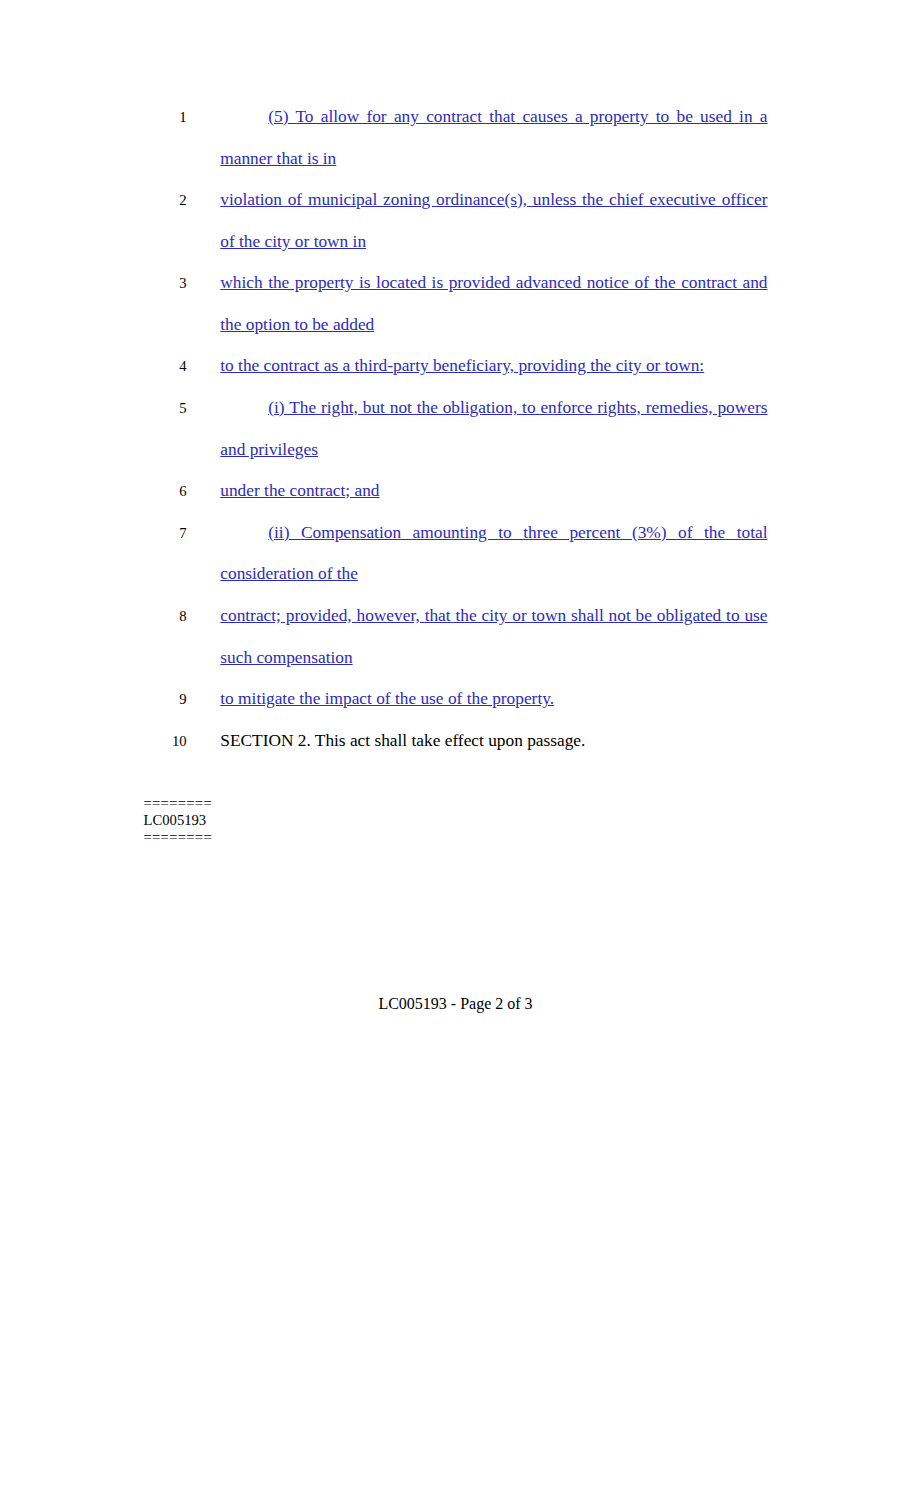1
(5) To allow for any contract that causes a property to be used in a manner that is in
2
violation of municipal zoning ordinance(s), unless the chief executive officer of the city or town in
3
which the property is located is provided advanced notice of the contract and the option to be added
4
to the contract as a third-party beneficiary, providing the city or town:
5
(i) The right, but not the obligation, to enforce rights, remedies, powers and privileges
6
under the contract; and
7
(ii) Compensation amounting to three percent (3%) of the total consideration of the
8
contract; provided, however, that the city or town shall not be obligated to use such compensation
9
to mitigate the impact of the use of the property.
10
SECTION 2. This act shall take effect upon passage.
========
LC005193
========
LC005193 - Page 2 of 3